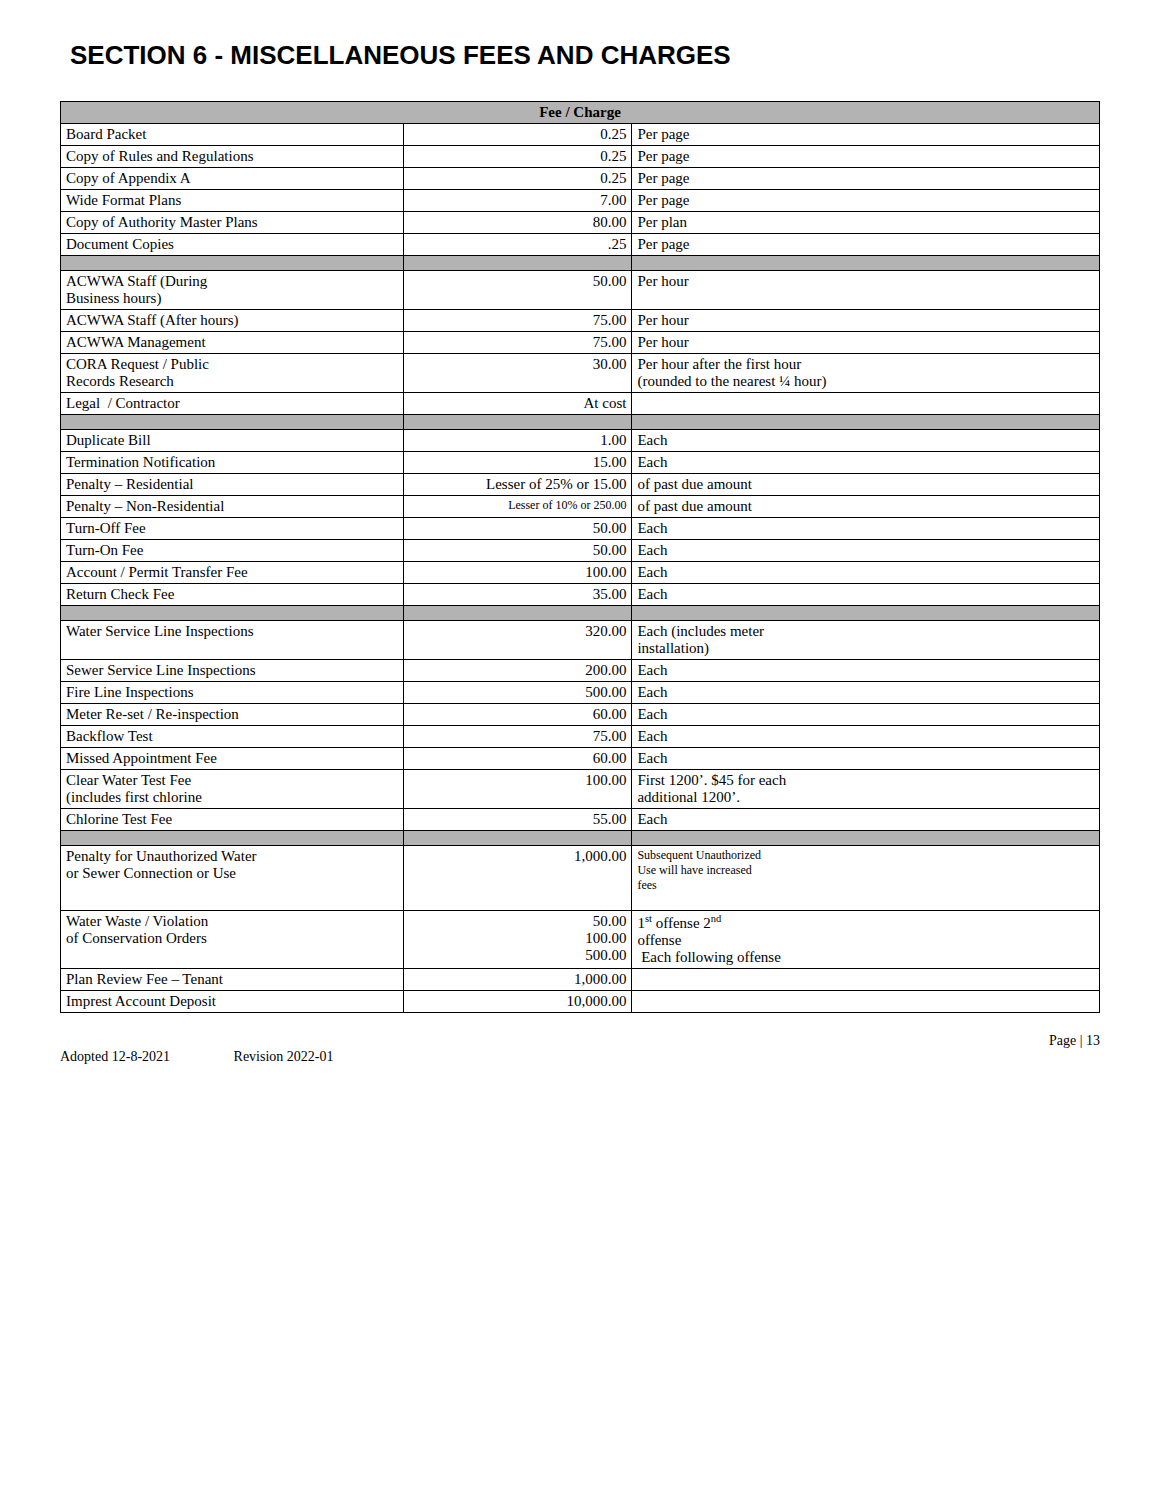SECTION 6 - MISCELLANEOUS FEES AND CHARGES
| Fee / Charge |
| --- |
| Board Packet | 0.25 | Per page |
| Copy of Rules and Regulations | 0.25 | Per page |
| Copy of Appendix A | 0.25 | Per page |
| Wide Format Plans | 7.00 | Per page |
| Copy of Authority Master Plans | 80.00 | Per plan |
| Document Copies | .25 | Per page |
| ACWWA Staff (During Business hours) | 50.00 | Per hour |
| ACWWA Staff (After hours) | 75.00 | Per hour |
| ACWWA Management | 75.00 | Per hour |
| CORA Request / Public Records Research | 30.00 | Per hour after the first hour (rounded to the nearest ¼ hour) |
| Legal / Contractor | At cost | |
| Duplicate Bill | 1.00 | Each |
| Termination Notification | 15.00 | Each |
| Penalty – Residential | Lesser of 25% or 15.00 | of past due amount |
| Penalty – Non-Residential | Lesser of 10% or 250.00 | of past due amount |
| Turn-Off Fee | 50.00 | Each |
| Turn-On Fee | 50.00 | Each |
| Account / Permit Transfer Fee | 100.00 | Each |
| Return Check Fee | 35.00 | Each |
| Water Service Line Inspections | 320.00 | Each (includes meter installation) |
| Sewer Service Line Inspections | 200.00 | Each |
| Fire Line Inspections | 500.00 | Each |
| Meter Re-set / Re-inspection | 60.00 | Each |
| Backflow Test | 75.00 | Each |
| Missed Appointment Fee | 60.00 | Each |
| Clear Water Test Fee (includes first chlorine | 100.00 | First 1200’. $45 for each additional 1200’. |
| Chlorine Test Fee | 55.00 | Each |
| Penalty for Unauthorized Water or Sewer Connection or Use | 1,000.00 | Subsequent Unauthorized Use will have increased fees |
| Water Waste / Violation of Conservation Orders | 50.00 100.00 500.00 | 1 st offense 2 nd offense Each following offense |
| Plan Review Fee – Tenant | 1,000.00 | |
| Imprest Account Deposit | 10,000.00 | |
Page | 13
Adopted 12-8-2021 Revision 2022-01